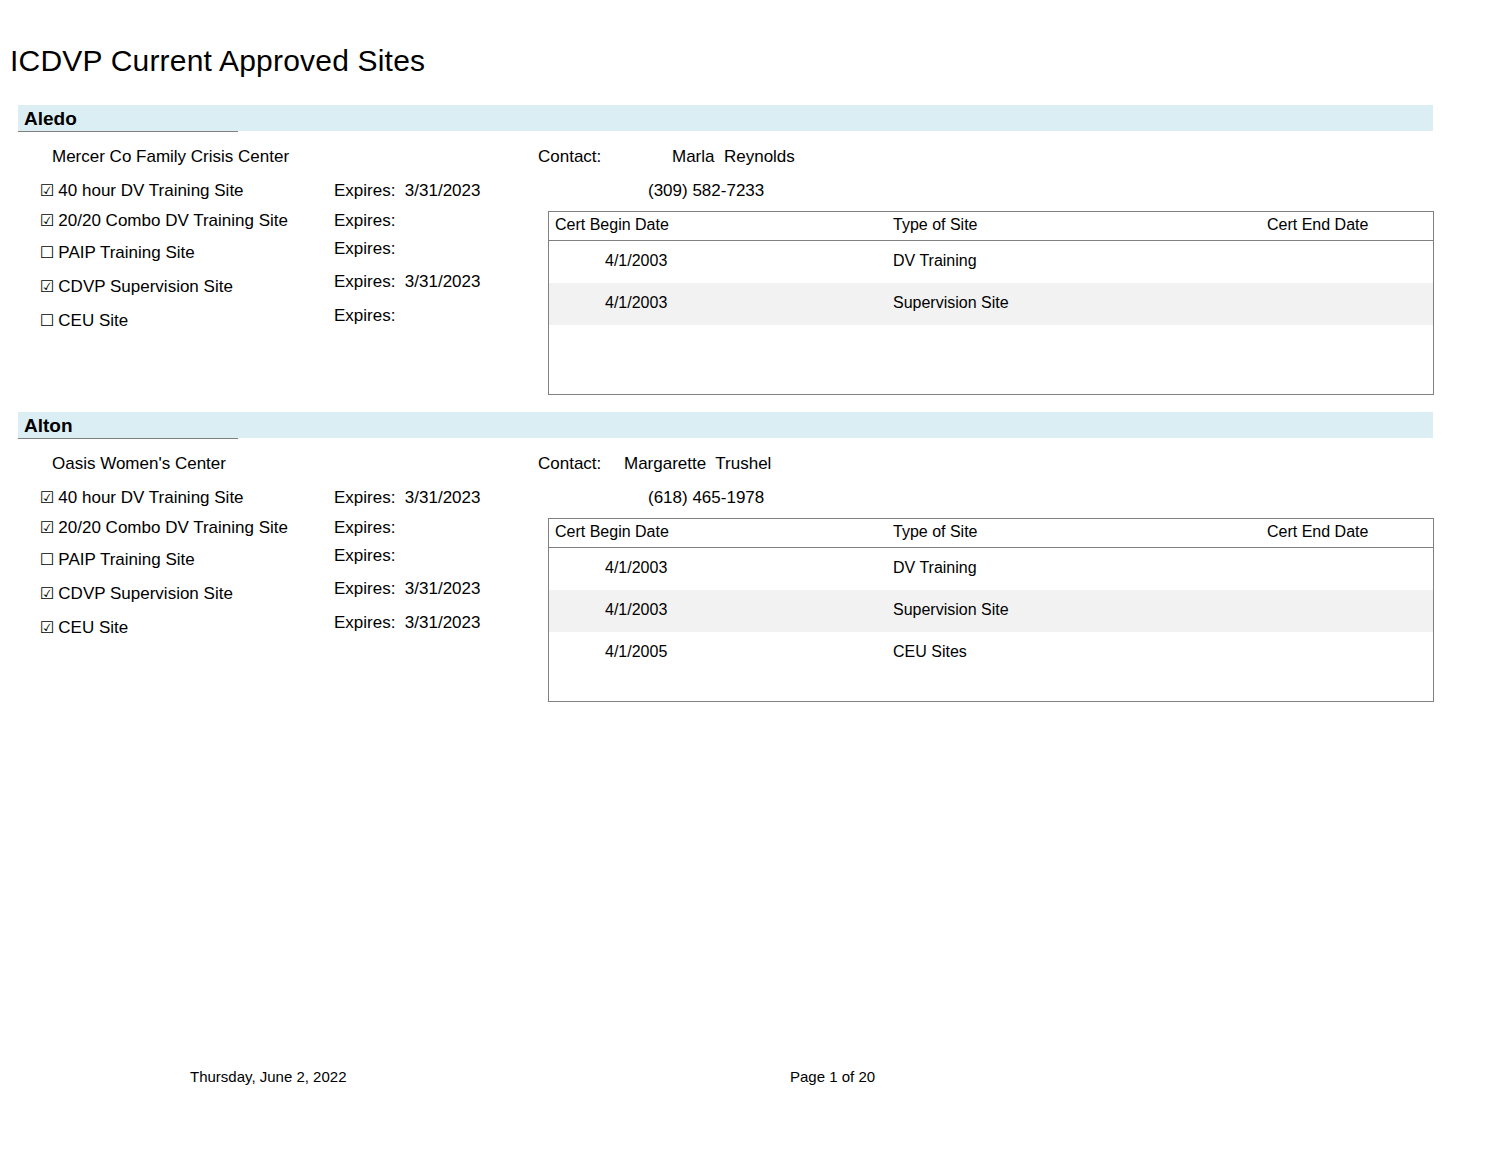ICDVP Current Approved Sites
Aledo
Mercer Co Family Crisis Center
Contact:
Marla Reynolds
(309) 582-7233
☑40 hour DV Training Site
☑20/20 Combo DV Training Site
☐PAIP Training Site
☑CDVP Supervision Site
☐CEU Site
Expires: 3/31/2023
Expires:
Expires:
Expires: 3/31/2023
Expires:
Cert Begin Date Cert End Date Type of Site
4/1/2003 DV Training
4/1/2003 Supervision Site
Alton
Oasis Women's Center
Contact:
Margarette Trushel
(618) 465-1978
☑40 hour DV Training Site
☑20/20 Combo DV Training Site
☐PAIP Training Site
☑CDVP Supervision Site
☑CEU Site
Expires: 3/31/2023
Expires:
Expires:
Expires: 3/31/2023
Expires: 3/31/2023
Cert Begin Date Cert End Date Type of Site
4/1/2003 DV Training
4/1/2003 Supervision Site
4/1/2005 CEU Sites
Thursday, June 2, 2022
Page 1 of 20